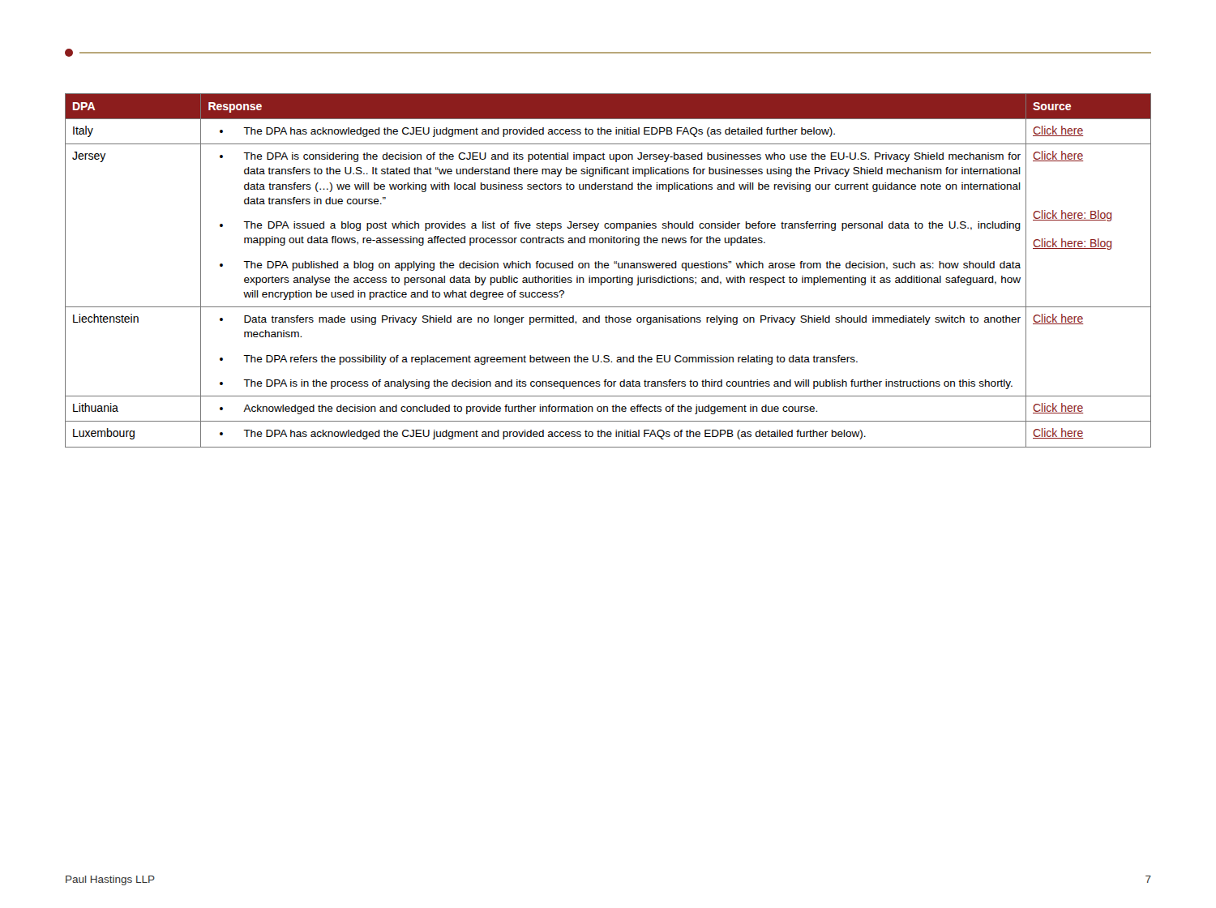| DPA | Response | Source |
| --- | --- | --- |
| Italy | The DPA has acknowledged the CJEU judgment and provided access to the initial EDPB FAQs (as detailed further below). | Click here |
| Jersey | The DPA is considering the decision of the CJEU and its potential impact upon Jersey-based businesses who use the EU-U.S. Privacy Shield mechanism for data transfers to the U.S.. It stated that “we understand there may be significant implications for businesses using the Privacy Shield mechanism for international data transfers (…) we will be working with local business sectors to understand the implications and will be revising our current guidance note on international data transfers in due course.” The DPA issued a blog post which provides a list of five steps Jersey companies should consider before transferring personal data to the U.S., including mapping out data flows, re-assessing affected processor contracts and monitoring the news for the updates. The DPA published a blog on applying the decision which focused on the “unanswered questions” which arose from the decision, such as: how should data exporters analyse the access to personal data by public authorities in importing jurisdictions; and, with respect to implementing it as additional safeguard, how will encryption be used in practice and to what degree of success? | Click here Click here: Blog Click here: Blog |
| Liechtenstein | Data transfers made using Privacy Shield are no longer permitted, and those organisations relying on Privacy Shield should immediately switch to another mechanism. The DPA refers the possibility of a replacement agreement between the U.S. and the EU Commission relating to data transfers. The DPA is in the process of analysing the decision and its consequences for data transfers to third countries and will publish further instructions on this shortly. | Click here |
| Lithuania | Acknowledged the decision and concluded to provide further information on the effects of the judgement in due course. | Click here |
| Luxembourg | The DPA has acknowledged the CJEU judgment and provided access to the initial FAQs of the EDPB (as detailed further below). | Click here |
Paul Hastings LLP 7